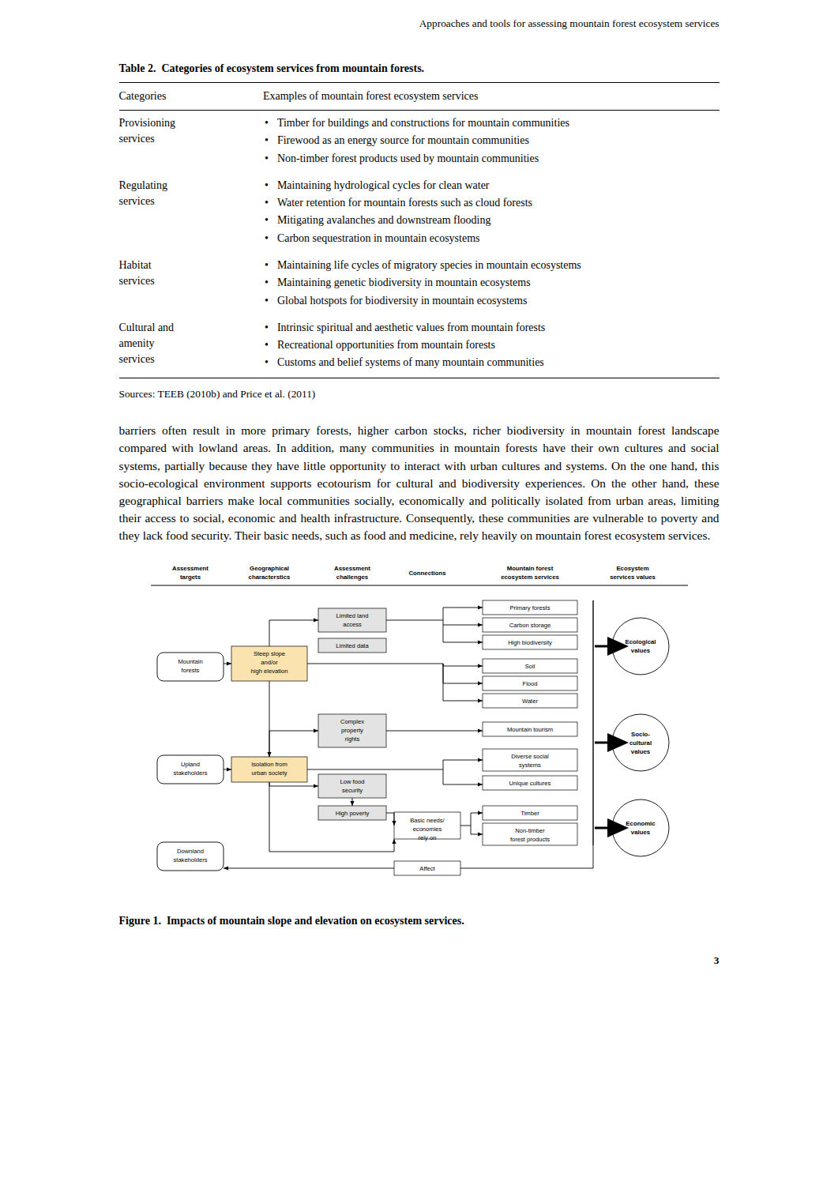Approaches and tools for assessing mountain forest ecosystem services
Table 2. Categories of ecosystem services from mountain forests.
| Categories | Examples of mountain forest ecosystem services |
| --- | --- |
| Provisioning services | Timber for buildings and constructions for mountain communities Firewood as an energy source for mountain communities Non-timber forest products used by mountain communities |
| Regulating services | Maintaining hydrological cycles for clean water Water retention for mountain forests such as cloud forests Mitigating avalanches and downstream flooding Carbon sequestration in mountain ecosystems |
| Habitat services | Maintaining life cycles of migratory species in mountain ecosystems Maintaining genetic biodiversity in mountain ecosystems Global hotspots for biodiversity in mountain ecosystems |
| Cultural and amenity services | Intrinsic spiritual and aesthetic values from mountain forests Recreational opportunities from mountain forests Customs and belief systems of many mountain communities |
Sources: TEEB (2010b) and Price et al. (2011)
barriers often result in more primary forests, higher carbon stocks, richer biodiversity in mountain forest landscape compared with lowland areas. In addition, many communities in mountain forests have their own cultures and social systems, partially because they have little opportunity to interact with urban cultures and systems. On the one hand, this socio-ecological environment supports ecotourism for cultural and biodiversity experiences. On the other hand, these geographical barriers make local communities socially, economically and politically isolated from urban areas, limiting their access to social, economic and health infrastructure. Consequently, these communities are vulnerable to poverty and they lack food security. Their basic needs, such as food and medicine, rely heavily on mountain forest ecosystem services.
Assessment targets Geographical characterstics Assessment challenges Connections Mountain forest ecosystem services Ecosystem services values Mountain forests Upland stakeholders Downland stakeholders Steep slope and/or high elevation Isolation from urban society Limited land access Limited data Complex property rights Low food security High poverty Basic needs/ economies rely on Affect Primary forests Carbon storage High biodiversity Soil Flood Water Mountain tourism Diverse social systems Unique cultures Timber Non-timber forest products Ecological values Socio- cultural values Economic values
Figure 1. Impacts of mountain slope and elevation on ecosystem services.
3